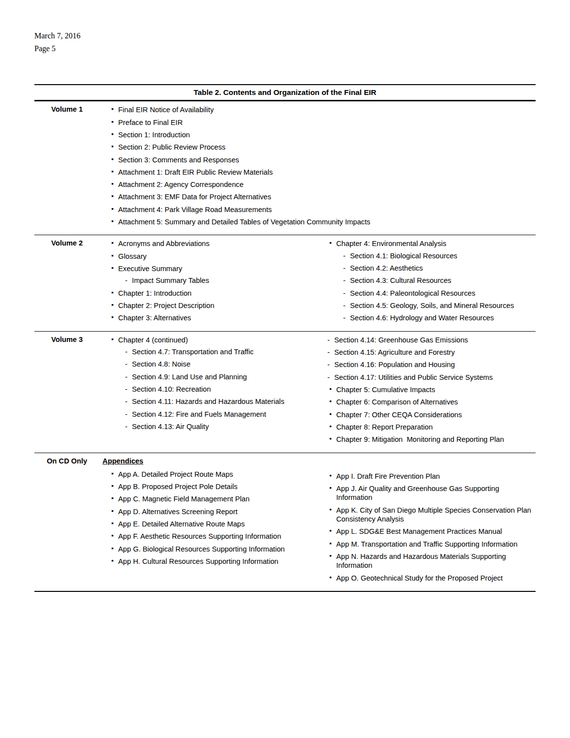March 7, 2016
Page 5
Table 2. Contents and Organization of the Final EIR
| Volume 1 | Final EIR Notice of Availability Preface to Final EIR Section 1: Introduction Section 2: Public Review Process Section 3: Comments and Responses Attachment 1: Draft EIR Public Review Materials Attachment 2: Agency Correspondence Attachment 3: EMF Data for Project Alternatives Attachment 4: Park Village Road Measurements Attachment 5: Summary and Detailed Tables of Vegetation Community Impacts |
| Volume 2 | Acronyms and Abbreviations Glossary Executive Summary Impact Summary Tables Chapter 1: Introduction Chapter 2: Project Description Chapter 3: Alternatives | Chapter 4: Environmental Analysis Section 4.1: Biological Resources Section 4.2: Aesthetics Section 4.3: Cultural Resources Section 4.4: Paleontological Resources Section 4.5: Geology, Soils, and Mineral Resources Section 4.6: Hydrology and Water Resources |
| Volume 3 | Chapter 4 (continued) Section 4.7: Transportation and Traffic Section 4.8: Noise Section 4.9: Land Use and Planning Section 4.10: Recreation Section 4.11: Hazards and Hazardous Materials Section 4.12: Fire and Fuels Management Section 4.13: Air Quality | Section 4.14: Greenhouse Gas Emissions Section 4.15: Agriculture and Forestry Section 4.16: Population and Housing Section 4.17: Utilities and Public Service Systems Chapter 5: Cumulative Impacts Chapter 6: Comparison of Alternatives Chapter 7: Other CEQA Considerations Chapter 8: Report Preparation Chapter 9: Mitigation Monitoring and Reporting Plan |
| On CD Only | Appendices App A. Detailed Project Route Maps App B. Proposed Project Pole Details App C. Magnetic Field Management Plan App D. Alternatives Screening Report App E. Detailed Alternative Route Maps App F. Aesthetic Resources Supporting Information App G. Biological Resources Supporting Information App H. Cultural Resources Supporting Information | App I. Draft Fire Prevention Plan App J. Air Quality and Greenhouse Gas Supporting Information App K. City of San Diego Multiple Species Conservation Plan Consistency Analysis App L. SDG&E Best Management Practices Manual App M. Transportation and Traffic Supporting Information App N. Hazards and Hazardous Materials Supporting Information App O. Geotechnical Study for the Proposed Project |